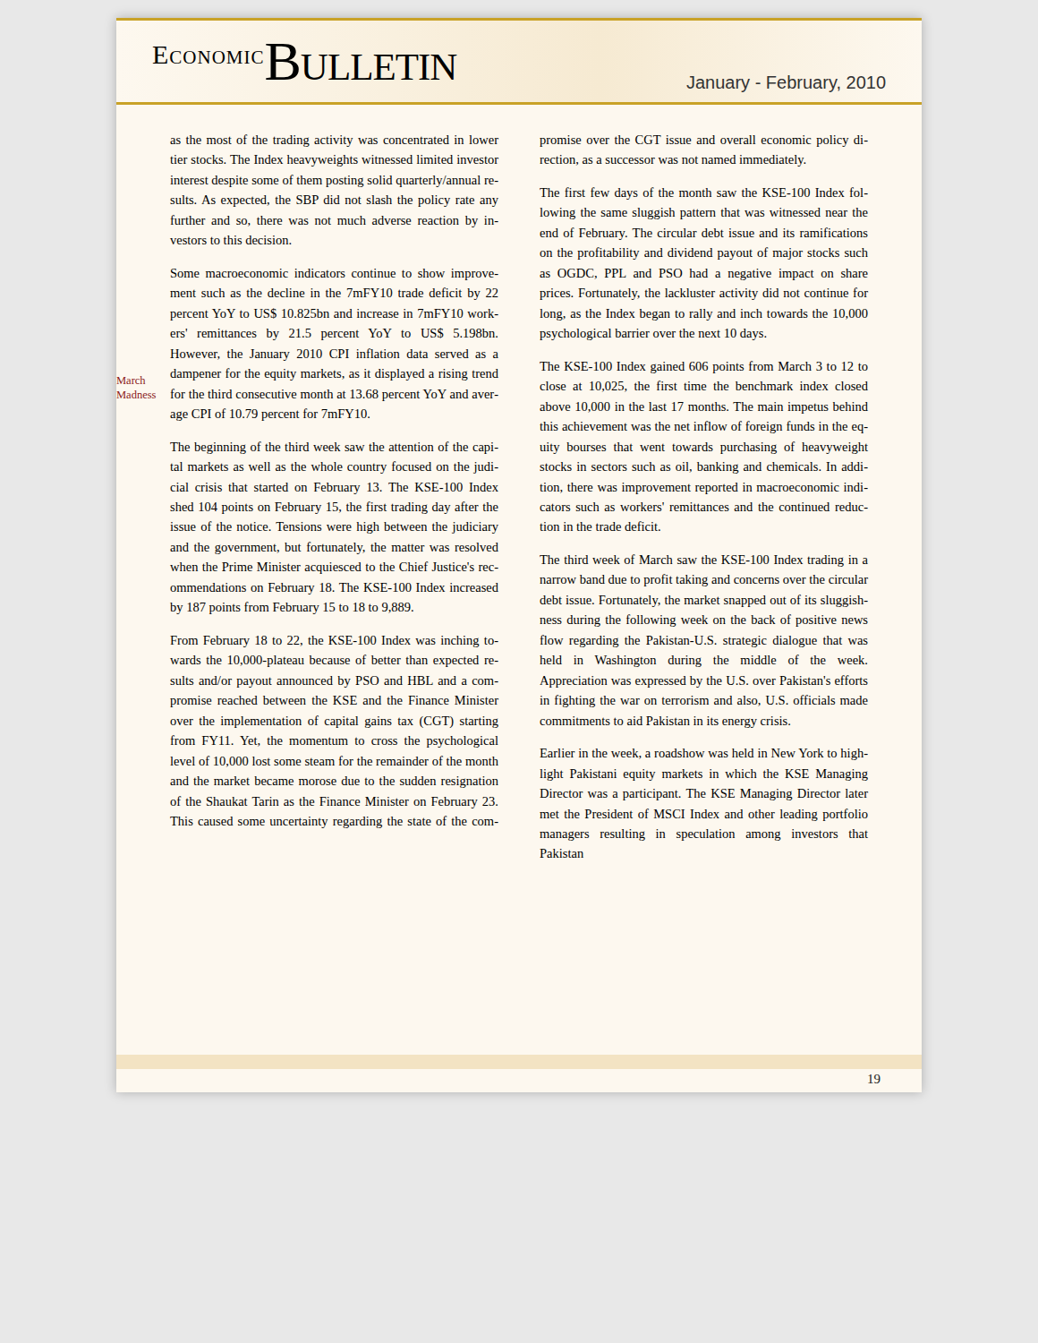January - February, 2010
Economic Bulletin
March
Madness
as the most of the trading activity was concentrated in lower tier stocks. The Index heavyweights witnessed limited investor interest despite some of them posting solid quarterly/annual results. As expected, the SBP did not slash the policy rate any further and so, there was not much adverse reaction by investors to this decision.
Some macroeconomic indicators continue to show improvement such as the decline in the 7mFY10 trade deficit by 22 percent YoY to US$ 10.825bn and increase in 7mFY10 workers' remittances by 21.5 percent YoY to US$ 5.198bn. However, the January 2010 CPI inflation data served as a dampener for the equity markets, as it displayed a rising trend for the third consecutive month at 13.68 percent YoY and average CPI of 10.79 percent for 7mFY10.
The beginning of the third week saw the attention of the capital markets as well as the whole country focused on the judicial crisis that started on February 13. The KSE-100 Index shed 104 points on February 15, the first trading day after the issue of the notice. Tensions were high between the judiciary and the government, but fortunately, the matter was resolved when the Prime Minister acquiesced to the Chief Justice's recommendations on February 18. The KSE-100 Index increased by 187 points from February 15 to 18 to 9,889.
From February 18 to 22, the KSE-100 Index was inching towards the 10,000-plateau because of better than expected results and/or payout announced by PSO and HBL and a compromise reached between the KSE and the Finance Minister over the implementation of capital gains tax (CGT) starting from FY11. Yet, the momentum to cross the psychological level of 10,000 lost some steam for the remainder of the month and the market became morose due to the sudden resignation of the Shaukat Tarin as the Finance Minister on February 23. This caused some uncertainty regarding the state of the compromise over the CGT issue and overall economic policy direction, as a successor was not named immediately.
The first few days of the month saw the KSE-100 Index following the same sluggish pattern that was witnessed near the end of February. The circular debt issue and its ramifications on the profitability and dividend payout of major stocks such as OGDC, PPL and PSO had a negative impact on share prices. Fortunately, the lackluster activity did not continue for long, as the Index began to rally and inch towards the 10,000 psychological barrier over the next 10 days.
The KSE-100 Index gained 606 points from March 3 to 12 to close at 10,025, the first time the benchmark index closed above 10,000 in the last 17 months. The main impetus behind this achievement was the net inflow of foreign funds in the equity bourses that went towards purchasing of heavyweight stocks in sectors such as oil, banking and chemicals. In addition, there was improvement reported in macroeconomic indicators such as workers' remittances and the continued reduction in the trade deficit.
The third week of March saw the KSE-100 Index trading in a narrow band due to profit taking and concerns over the circular debt issue. Fortunately, the market snapped out of its sluggishness during the following week on the back of positive news flow regarding the Pakistan-U.S. strategic dialogue that was held in Washington during the middle of the week. Appreciation was expressed by the U.S. over Pakistan's efforts in fighting the war on terrorism and also, U.S. officials made commitments to aid Pakistan in its energy crisis.
Earlier in the week, a roadshow was held in New York to highlight Pakistani equity markets in which the KSE Managing Director was a participant. The KSE Managing Director later met the President of MSCI Index and other leading portfolio managers resulting in speculation among investors that Pakistan
19